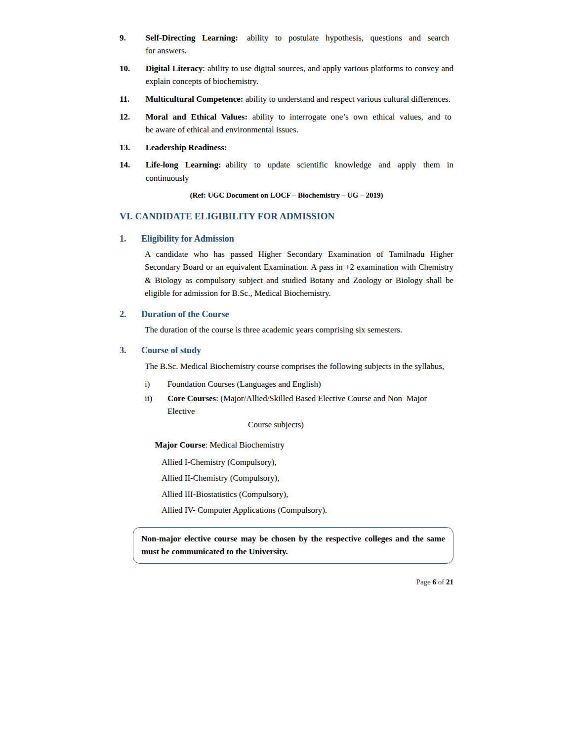9. Self-Directing Learning: ability to postulate hypothesis, questions and search for answers.
10. Digital Literacy: ability to use digital sources, and apply various platforms to convey and explain concepts of biochemistry.
11. Multicultural Competence: ability to understand and respect various cultural differences.
12. Moral and Ethical Values: ability to interrogate one’s own ethical values, and to be aware of ethical and environmental issues.
13. Leadership Readiness:
14. Life-long Learning: ability to update scientific knowledge and apply them in continuously
(Ref: UGC Document on LOCF – Biochemistry – UG – 2019)
VI. CANDIDATE ELIGIBILITY FOR ADMISSION
1. Eligibility for Admission
A candidate who has passed Higher Secondary Examination of Tamilnadu Higher Secondary Board or an equivalent Examination. A pass in +2 examination with Chemistry & Biology as compulsory subject and studied Botany and Zoology or Biology shall be eligible for admission for B.Sc., Medical Biochemistry.
2. Duration of the Course
The duration of the course is three academic years comprising six semesters.
3. Course of study
The B.Sc. Medical Biochemistry course comprises the following subjects in the syllabus,
i) Foundation Courses (Languages and English)
ii) Core Courses: (Major/Allied/Skilled Based Elective Course and Non Major Elective Course subjects)
Major Course: Medical Biochemistry
Allied I-Chemistry (Compulsory),
Allied II-Chemistry (Compulsory),
Allied III-Biostatistics (Compulsory),
Allied IV- Computer Applications (Compulsory).
Non-major elective course may be chosen by the respective colleges and the same must be communicated to the University.
Page 6 of 21